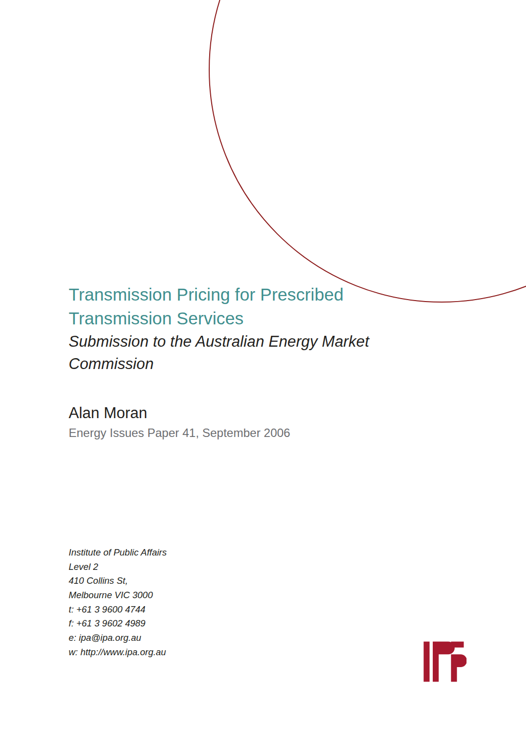Transmission Pricing for Prescribed Transmission Services
Submission to the Australian Energy Market Commission
Alan Moran
Energy Issues Paper 41, September 2006
Institute of Public Affairs
Level 2
410 Collins St,
Melbourne VIC 3000
t: +61 3 9600 4744
f: +61 3 9602 4989
e: ipa@ipa.org.au
w: http://www.ipa.org.au